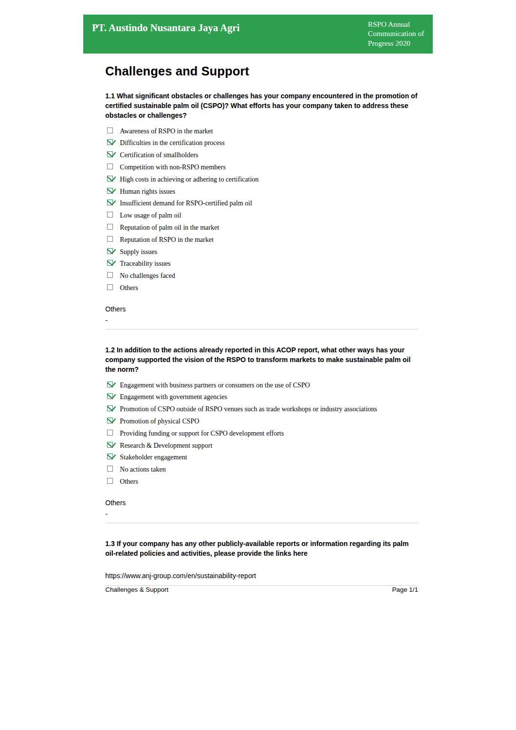PT. Austindo Nusantara Jaya Agri
RSPO Annual
Communication of
Progress 2020
Challenges and Support
1.1 What significant obstacles or challenges has your company encountered in the promotion of certified sustainable palm oil (CSPO)? What efforts has your company taken to address these obstacles or challenges?
Awareness of RSPO in the market
Difficulties in the certification process
Certification of smallholders
Competition with non-RSPO members
High costs in achieving or adhering to certification
Human rights issues
Insufficient demand for RSPO-certified palm oil
Low usage of palm oil
Reputation of palm oil in the market
Reputation of RSPO in the market
Supply issues
Traceability issues
No challenges faced
Others
Others
-
1.2 In addition to the actions already reported in this ACOP report, what other ways has your company supported the vision of the RSPO to transform markets to make sustainable palm oil the norm?
Engagement with business partners or consumers on the use of CSPO
Engagement with government agencies
Promotion of CSPO outside of RSPO venues such as trade workshops or industry associations
Promotion of physical CSPO
Providing funding or support for CSPO development efforts
Research & Development support
Stakeholder engagement
No actions taken
Others
Others
-
1.3 If your company has any other publicly-available reports or information regarding its palm oil-related policies and activities, please provide the links here
https://www.anj-group.com/en/sustainability-report
Challenges & Support
Page 1/1